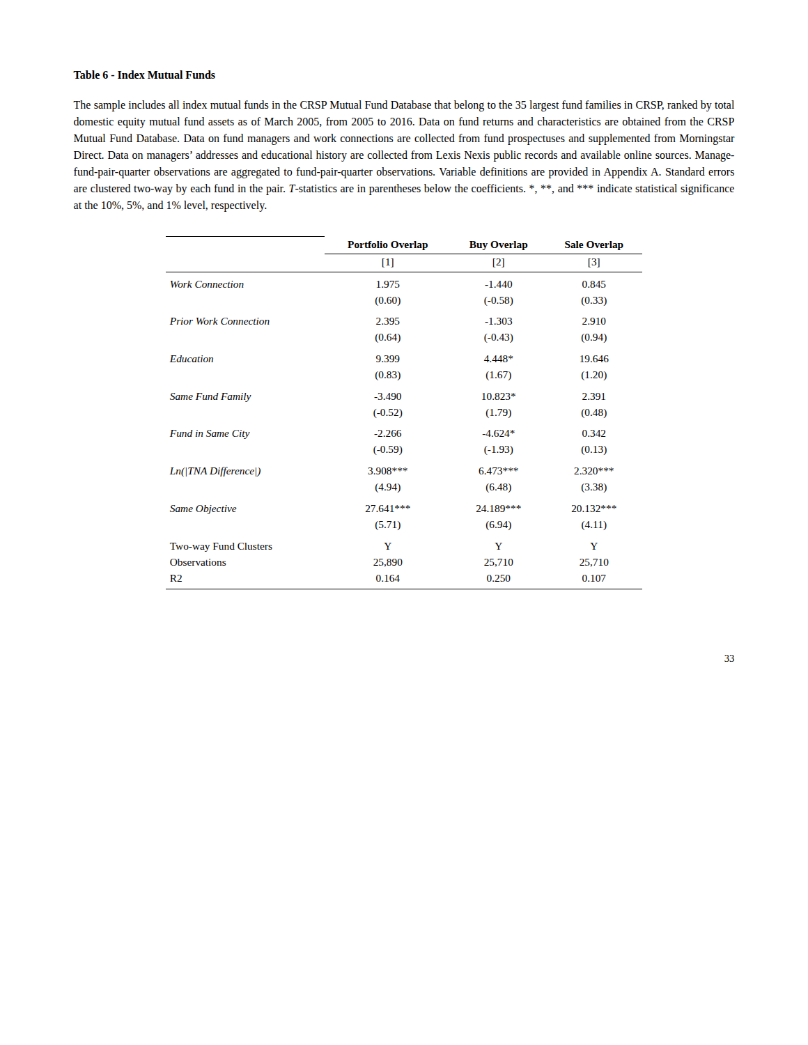Table 6 - Index Mutual Funds
The sample includes all index mutual funds in the CRSP Mutual Fund Database that belong to the 35 largest fund families in CRSP, ranked by total domestic equity mutual fund assets as of March 2005, from 2005 to 2016. Data on fund returns and characteristics are obtained from the CRSP Mutual Fund Database. Data on fund managers and work connections are collected from fund prospectuses and supplemented from Morningstar Direct. Data on managers’ addresses and educational history are collected from Lexis Nexis public records and available online sources. Manage-fund-pair-quarter observations are aggregated to fund-pair-quarter observations. Variable definitions are provided in Appendix A. Standard errors are clustered two-way by each fund in the pair. T-statistics are in parentheses below the coefficients. *, **, and *** indicate statistical significance at the 10%, 5%, and 1% level, respectively.
| | Portfolio Overlap | Buy Overlap | Sale Overlap |
| --- | --- | --- | --- |
| | [1] | [2] | [3] |
| Work Connection | 1.975 | -1.440 | 0.845 |
| | (0.60) | (-0.58) | (0.33) |
| Prior Work Connection | 2.395 | -1.303 | 2.910 |
| | (0.64) | (-0.43) | (0.94) |
| Education | 9.399 | 4.448* | 19.646 |
| | (0.83) | (1.67) | (1.20) |
| Same Fund Family | -3.490 | 10.823* | 2.391 |
| | (-0.52) | (1.79) | (0.48) |
| Fund in Same City | -2.266 | -4.624* | 0.342 |
| | (-0.59) | (-1.93) | (0.13) |
| Ln(/TNA Difference/) | 3.908*** | 6.473*** | 2.320*** |
| | (4.94) | (6.48) | (3.38) |
| Same Objective | 27.641*** | 24.189*** | 20.132*** |
| | (5.71) | (6.94) | (4.11) |
| Two-way Fund Clusters | Y | Y | Y |
| Observations | 25,890 | 25,710 | 25,710 |
| R2 | 0.164 | 0.250 | 0.107 |
33